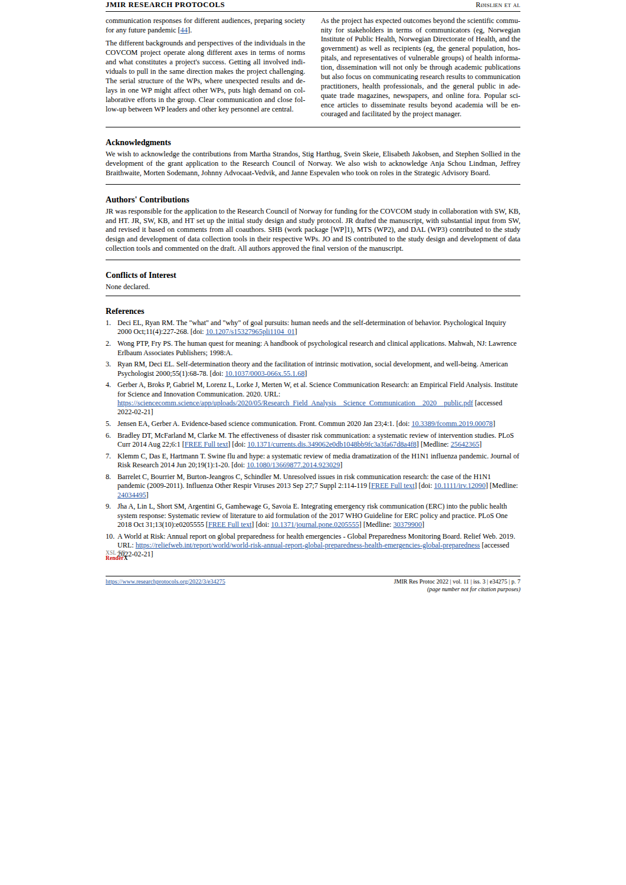JMIR RESEARCH PROTOCOLS
Røislien et al
communication responses for different audiences, preparing society for any future pandemic [44].
The different backgrounds and perspectives of the individuals in the COVCOM project operate along different axes in terms of norms and what constitutes a project's success. Getting all involved individuals to pull in the same direction makes the project challenging. The serial structure of the WPs, where unexpected results and delays in one WP might affect other WPs, puts high demand on collaborative efforts in the group. Clear communication and close follow-up between WP leaders and other key personnel are central.
As the project has expected outcomes beyond the scientific community for stakeholders in terms of communicators (eg, Norwegian Institute of Public Health, Norwegian Directorate of Health, and the government) as well as recipients (eg, the general population, hospitals, and representatives of vulnerable groups) of health information, dissemination will not only be through academic publications but also focus on communicating research results to communication practitioners, health professionals, and the general public in adequate trade magazines, newspapers, and online fora. Popular science articles to disseminate results beyond academia will be encouraged and facilitated by the project manager.
Acknowledgments
We wish to acknowledge the contributions from Martha Strandos, Stig Harthug, Svein Skeie, Elisabeth Jakobsen, and Stephen Sollied in the development of the grant application to the Research Council of Norway. We also wish to acknowledge Anja Schou Lindman, Jeffrey Braithwaite, Morten Sodemann, Johnny Advocaat-Vedvik, and Janne Espevalen who took on roles in the Strategic Advisory Board.
Authors' Contributions
JR was responsible for the application to the Research Council of Norway for funding for the COVCOM study in collaboration with SW, KB, and HT. JR, SW, KB, and HT set up the initial study design and study protocol. JR drafted the manuscript, with substantial input from SW, and revised it based on comments from all coauthors. SHB (work package [WP]1), MTS (WP2), and DAL (WP3) contributed to the study design and development of data collection tools in their respective WPs. JO and IS contributed to the study design and development of data collection tools and commented on the draft. All authors approved the final version of the manuscript.
Conflicts of Interest
None declared.
References
Deci EL, Ryan RM. The "what" and "why" of goal pursuits: human needs and the self-determination of behavior. Psychological Inquiry 2000 Oct;11(4):227-268. [doi: 10.1207/s15327965pli1104_01]
Wong PTP, Fry PS. The human quest for meaning: A handbook of psychological research and clinical applications. Mahwah, NJ: Lawrence Erlbaum Associates Publishers; 1998:A.
Ryan RM, Deci EL. Self-determination theory and the facilitation of intrinsic motivation, social development, and well-being. American Psychologist 2000;55(1):68-78. [doi: 10.1037/0003-066x.55.1.68]
Gerber A, Broks P, Gabriel M, Lorenz L, Lorke J, Merten W, et al. Science Communication Research: an Empirical Field Analysis. Institute for Science and Innovation Communication. 2020. URL: https://sciencecomm.science/app/uploads/2020/05/Research_Field_Analysis__Science_Communication__2020__public.pdf [accessed 2022-02-21]
Jensen EA, Gerber A. Evidence-based science communication. Front. Commun 2020 Jan 23;4:1. [doi: 10.3389/fcomm.2019.00078]
Bradley DT, McFarland M, Clarke M. The effectiveness of disaster risk communication: a systematic review of intervention studies. PLoS Curr 2014 Aug 22;6:1 [FREE Full text] [doi: 10.1371/currents.dis.349062e0db1048bb9fc3a3fa67d8a4f8] [Medline: 25642365]
Klemm C, Das E, Hartmann T. Swine flu and hype: a systematic review of media dramatization of the H1N1 influenza pandemic. Journal of Risk Research 2014 Jun 20;19(1):1-20. [doi: 10.1080/13669877.2014.923029]
Barrelet C, Bourrier M, Burton-Jeangros C, Schindler M. Unresolved issues in risk communication research: the case of the H1N1 pandemic (2009-2011). Influenza Other Respir Viruses 2013 Sep 27;7 Suppl 2:114-119 [FREE Full text] [doi: 10.1111/irv.12090] [Medline: 24034495]
Jha A, Lin L, Short SM, Argentini G, Gamhewage G, Savoia E. Integrating emergency risk communication (ERC) into the public health system response: Systematic review of literature to aid formulation of the 2017 WHO Guideline for ERC policy and practice. PLoS One 2018 Oct 31;13(10):e0205555 [FREE Full text] [doi: 10.1371/journal.pone.0205555] [Medline: 30379900]
A World at Risk: Annual report on global preparedness for health emergencies - Global Preparedness Monitoring Board. Relief Web. 2019. URL: https://reliefweb.int/report/world/world-risk-annual-report-global-preparedness-health-emergencies-global-preparedness [accessed 2022-02-21]
XSL·FO
Render X
https://www.researchprotocols.org/2022/3/e34275
JMIR Res Protoc 2022 | vol. 11 | iss. 3 | e34275 | p. 7
(page number not for citation purposes)